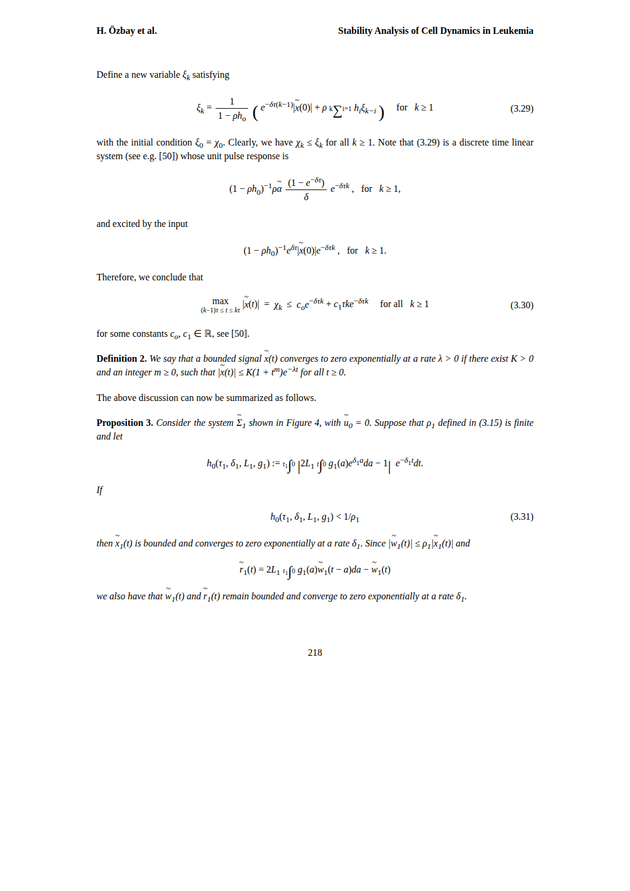H. Özbay et al. Stability Analysis of Cell Dynamics in Leukemia
Define a new variable ξk satisfying
ξk = 11 − ρho ( e−δτ(k−1)|~x(0)| + ρ k∑i=1 hiξk−i ) for k ≥ 1
(3.29)
with the initial condition ξ0 = χ0. Clearly, we have χk ≤ ξk for all k ≥ 1. Note that (3.29) is a discrete time linear system (see e.g. [50]) whose unit pulse response is
(1 − ρh0)−1ρ~α (1 − e−δτ) δ e−δτk , for k ≥ 1,
and excited by the input
(1 − ρh0)−1eδτ|~x(0)|e−δτk , for k ≥ 1.
Therefore, we conclude that
max(k−1)τ ≤ t ≤ kτ |~x(t)| = χk ≤ coe−δτk + c1τke−δτk for all k ≥ 1
(3.30)
for some constants co, c1 ∈ ℝ, see [50].
Definition 2. We say that a bounded signal ~x(t) converges to zero exponentially at a rate λ > 0 if there exist K > 0 and an integer m ≥ 0, such that |~x(t)| ≤ K(1 + tm)e−λt for all t ≥ 0.
The above discussion can now be summarized as follows.
Proposition 3. Consider the system ~Σ1 shown in Figure 4, with ~u0 = 0. Suppose that ρ1 defined in (3.15) is finite and let
h0(τ1, δ1, L1, g1) := τ1∫0 |2L1 t∫0 g1(a)eδ1ada − 1| e−δ1tdt.
If
h0(τ1, δ1, L1, g1) < 1/ρ1
(3.31)
then ~x1(t) is bounded and converges to zero exponentially at a rate δ1. Since |~w1(t)| ≤ ρ1|~x1(t)| and
~r1(t) = 2L1 τ1∫0 g1(a)~w1(t − a)da − ~w1(t)
we also have that ~w1(t) and ~r1(t) remain bounded and converge to zero exponentially at a rate δ1.
218